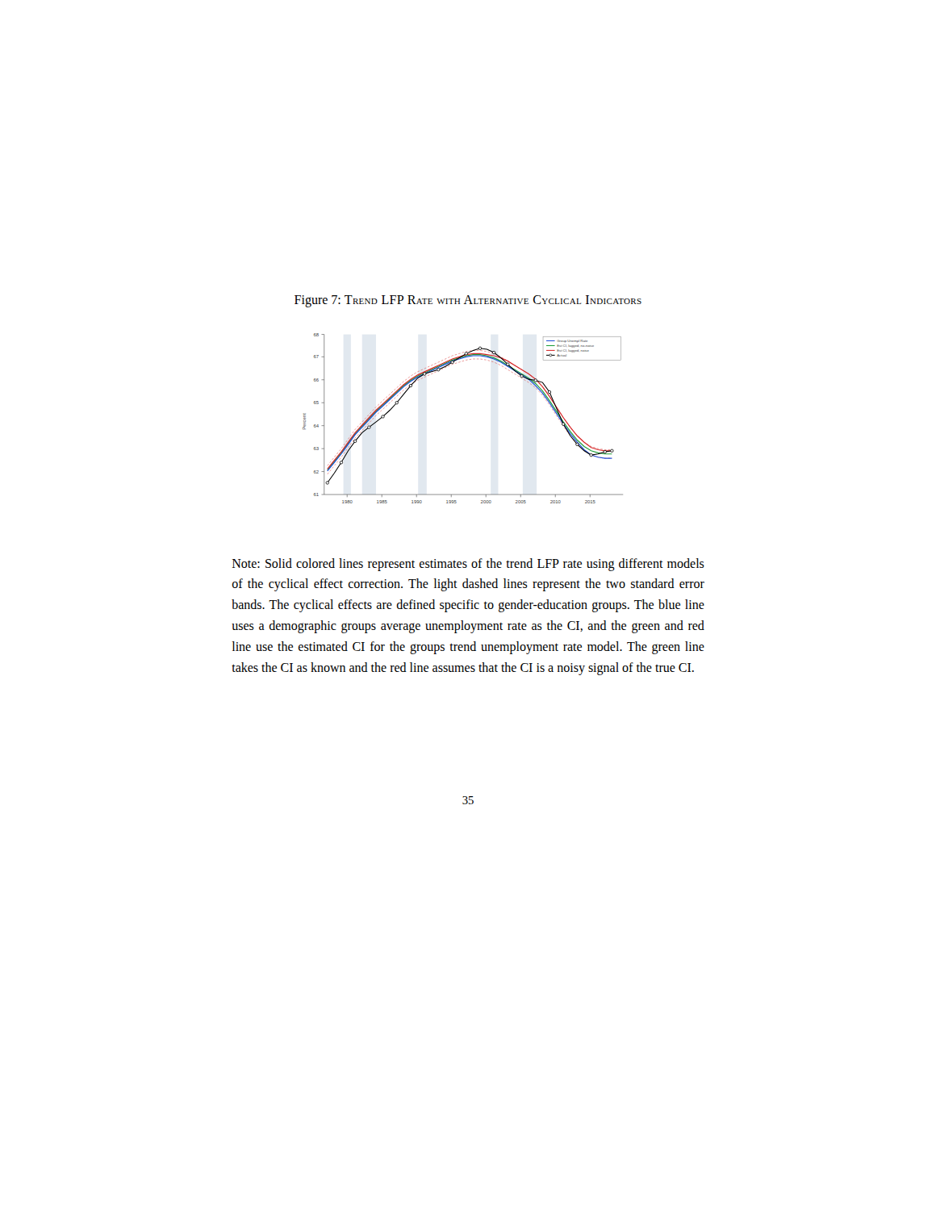Figure 7: Trend LFP Rate with Alternative Cyclical Indicators
61 62 63 64 65 66 67 68 Percent 1980 1985 1990 1995 2000 2005 2010 2015 Group Unempl Rate Est CI, lagged, no-noise Est CI, lagged, noise Actual
Note: Solid colored lines represent estimates of the trend LFP rate using different models of the cyclical effect correction. The light dashed lines represent the two standard error bands. The cyclical effects are defined specific to gender-education groups. The blue line uses a demographic groups average unemployment rate as the CI, and the green and red line use the estimated CI for the groups trend unemployment rate model. The green line takes the CI as known and the red line assumes that the CI is a noisy signal of the true CI.
35